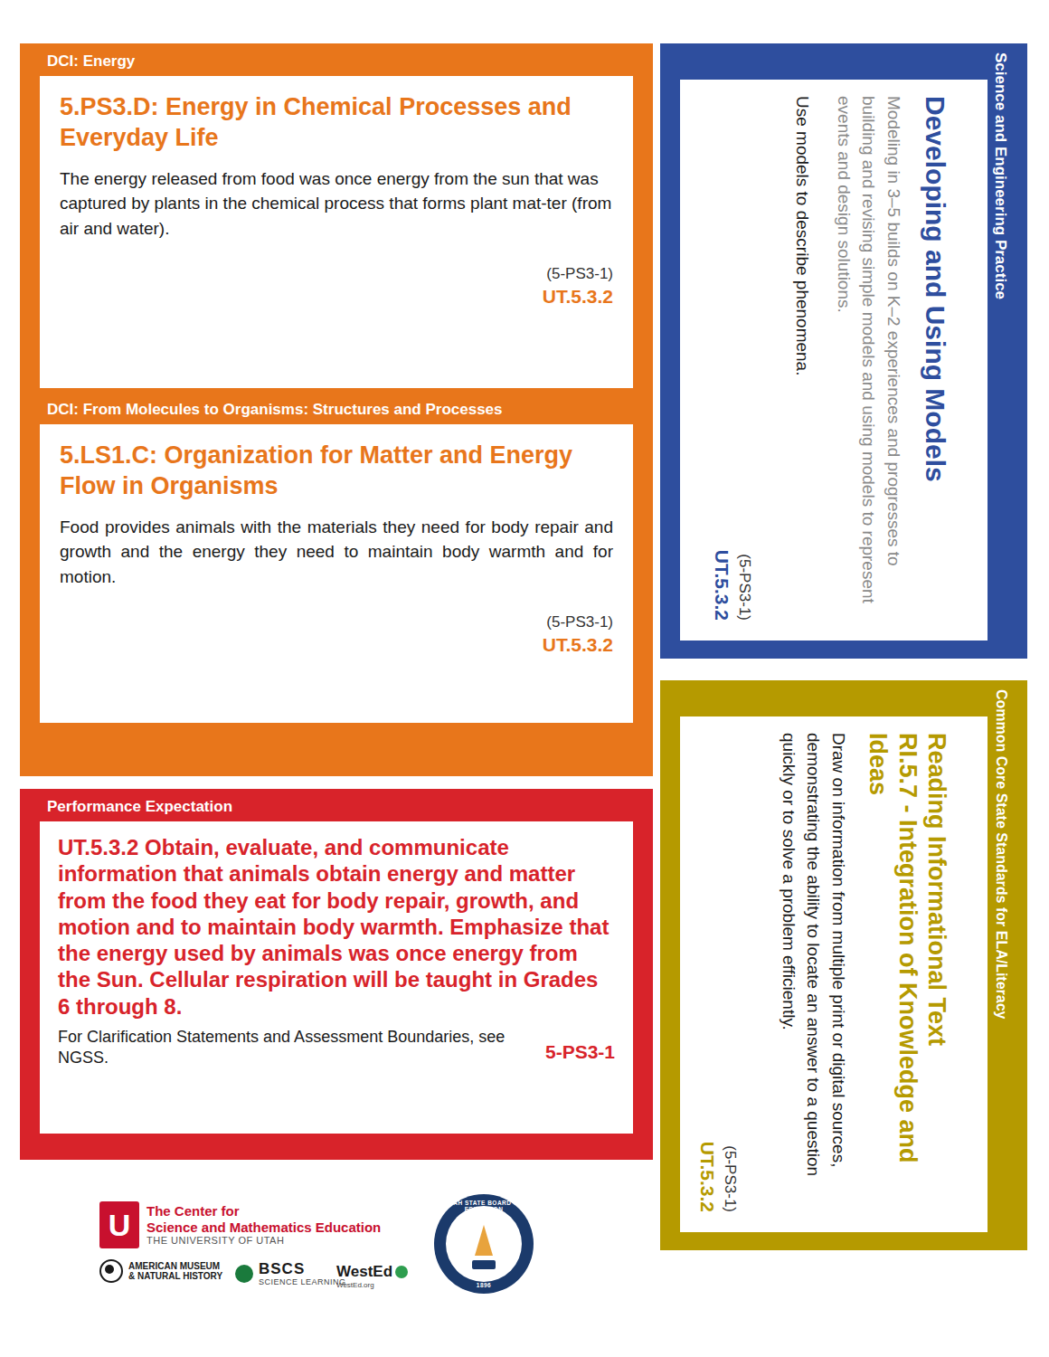DCI: Energy
5.PS3.D: Energy in Chemical Processes and Everyday Life
The energy released from food was once energy from the sun that was captured by plants in the chemical process that forms plant mat-ter (from air and water).
(5-PS3-1) UT.5.3.2
DCI: From Molecules to Organisms: Structures and Processes
5.LS1.C: Organization for Matter and Energy Flow in Organisms
Food provides animals with the materials they need for body repair and growth and the energy they need to maintain body warmth and for motion.
(5-PS3-1) UT.5.3.2
Performance Expectation
UT.5.3.2 Obtain, evaluate, and communicate information that animals obtain energy and matter from the food they eat for body repair, growth, and motion and to maintain body warmth. Emphasize that the energy used by animals was once energy from the Sun. Cellular respiration will be taught in Grades 6 through 8.
5-PS3-1 For Clarification Statements and Assessment Boundaries, see NGSS.
Science and Engineering Practice
Developing and Using Models
Modeling in 3–5 builds on K–2 experiences and progresses to building and revising simple models and using models to represent events and design solutions.
Use models to describe phenomena.
(5-PS3-1)
UT.5.3.2
Common Core State Standards for ELA/Literacy
Reading Informational Text
RI.5.7 - Integration of Knowledge and Ideas
Draw on information from multiple print or digital sources, demonstrating the ability to locate an answer to a question quickly or to solve a problem efficiently.
(5-PS3-1)
UT.5.3.2
U
The Center for
Science and Mathematics Education
THE UNIVERSITY OF UTAH
AMERICAN MUSEUM
& NATURAL HISTORY
BSCS
SCIENCE LEARNING
WestEd WestEd.org
UTAH STATE BOARD OF EDUCATION
1896